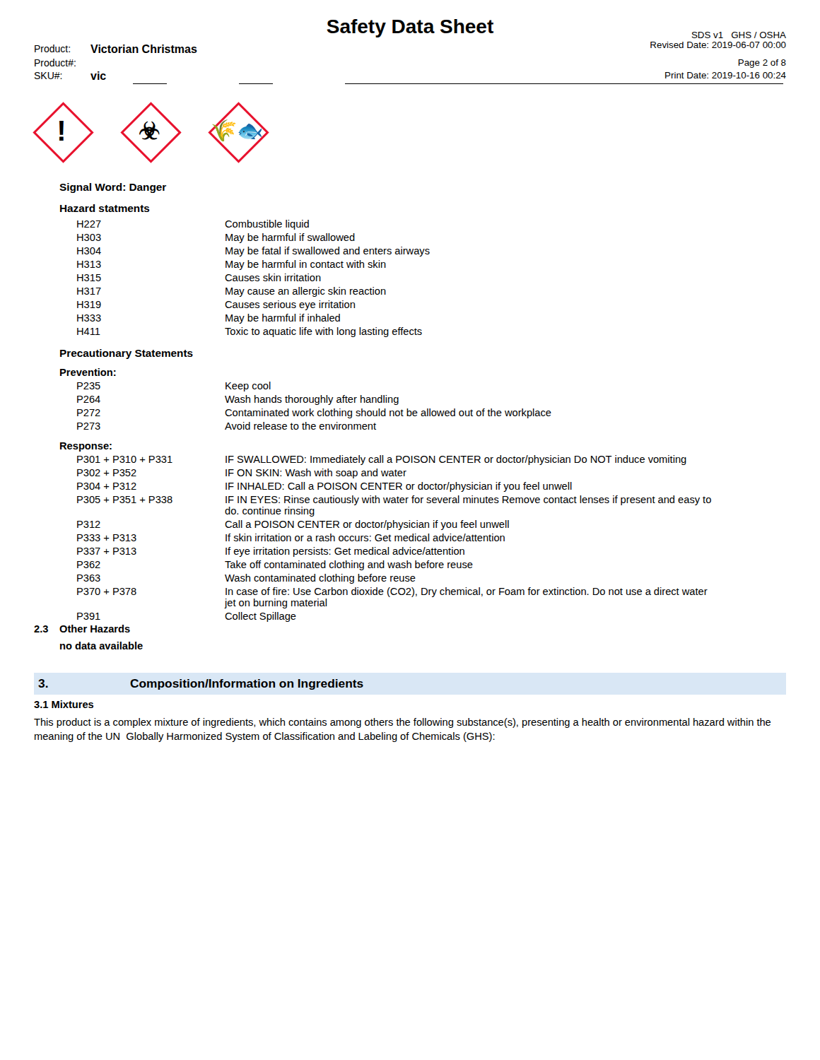SDS v1 GHS / OSHA
Safety Data Sheet
Revised Date: 2019-06-07 00:00
| Product: | Victorian Christmas | |
| Product#: | | Page 2 of 8 |
| SKU#: | vic | Print Date: 2019-10-16 00:24 |
! ☣ 🌾🐟
Signal Word: Danger
Hazard statments
| H227 | Combustible liquid |
| H303 | May be harmful if swallowed |
| H304 | May be fatal if swallowed and enters airways |
| H313 | May be harmful in contact with skin |
| H315 | Causes skin irritation |
| H317 | May cause an allergic skin reaction |
| H319 | Causes serious eye irritation |
| H333 | May be harmful if inhaled |
| H411 | Toxic to aquatic life with long lasting effects |
Precautionary Statements
Prevention:
| P235 | Keep cool |
| P264 | Wash hands thoroughly after handling |
| P272 | Contaminated work clothing should not be allowed out of the workplace |
| P273 | Avoid release to the environment |
Response:
| P301 + P310 + P331 | IF SWALLOWED: Immediately call a POISON CENTER or doctor/physician Do NOT induce vomiting |
| P302 + P352 | IF ON SKIN: Wash with soap and water |
| P304 + P312 | IF INHALED: Call a POISON CENTER or doctor/physician if you feel unwell |
| P305 + P351 + P338 | IF IN EYES: Rinse cautiously with water for several minutes Remove contact lenses if present and easy to do. continue rinsing |
| P312 | Call a POISON CENTER or doctor/physician if you feel unwell |
| P333 + P313 | If skin irritation or a rash occurs: Get medical advice/attention |
| P337 + P313 | If eye irritation persists: Get medical advice/attention |
| P362 | Take off contaminated clothing and wash before reuse |
| P363 | Wash contaminated clothing before reuse |
| P370 + P378 | In case of fire: Use Carbon dioxide (CO2), Dry chemical, or Foam for extinction. Do not use a direct water jet on burning material |
| P391 | Collect Spillage |
2.3 Other Hazards
no data available
3. Composition/Information on Ingredients
3.1 Mixtures
This product is a complex mixture of ingredients, which contains among others the following substance(s), presenting a health or environmental hazard within the meaning of the UN Globally Harmonized System of Classification and Labeling of Chemicals (GHS):